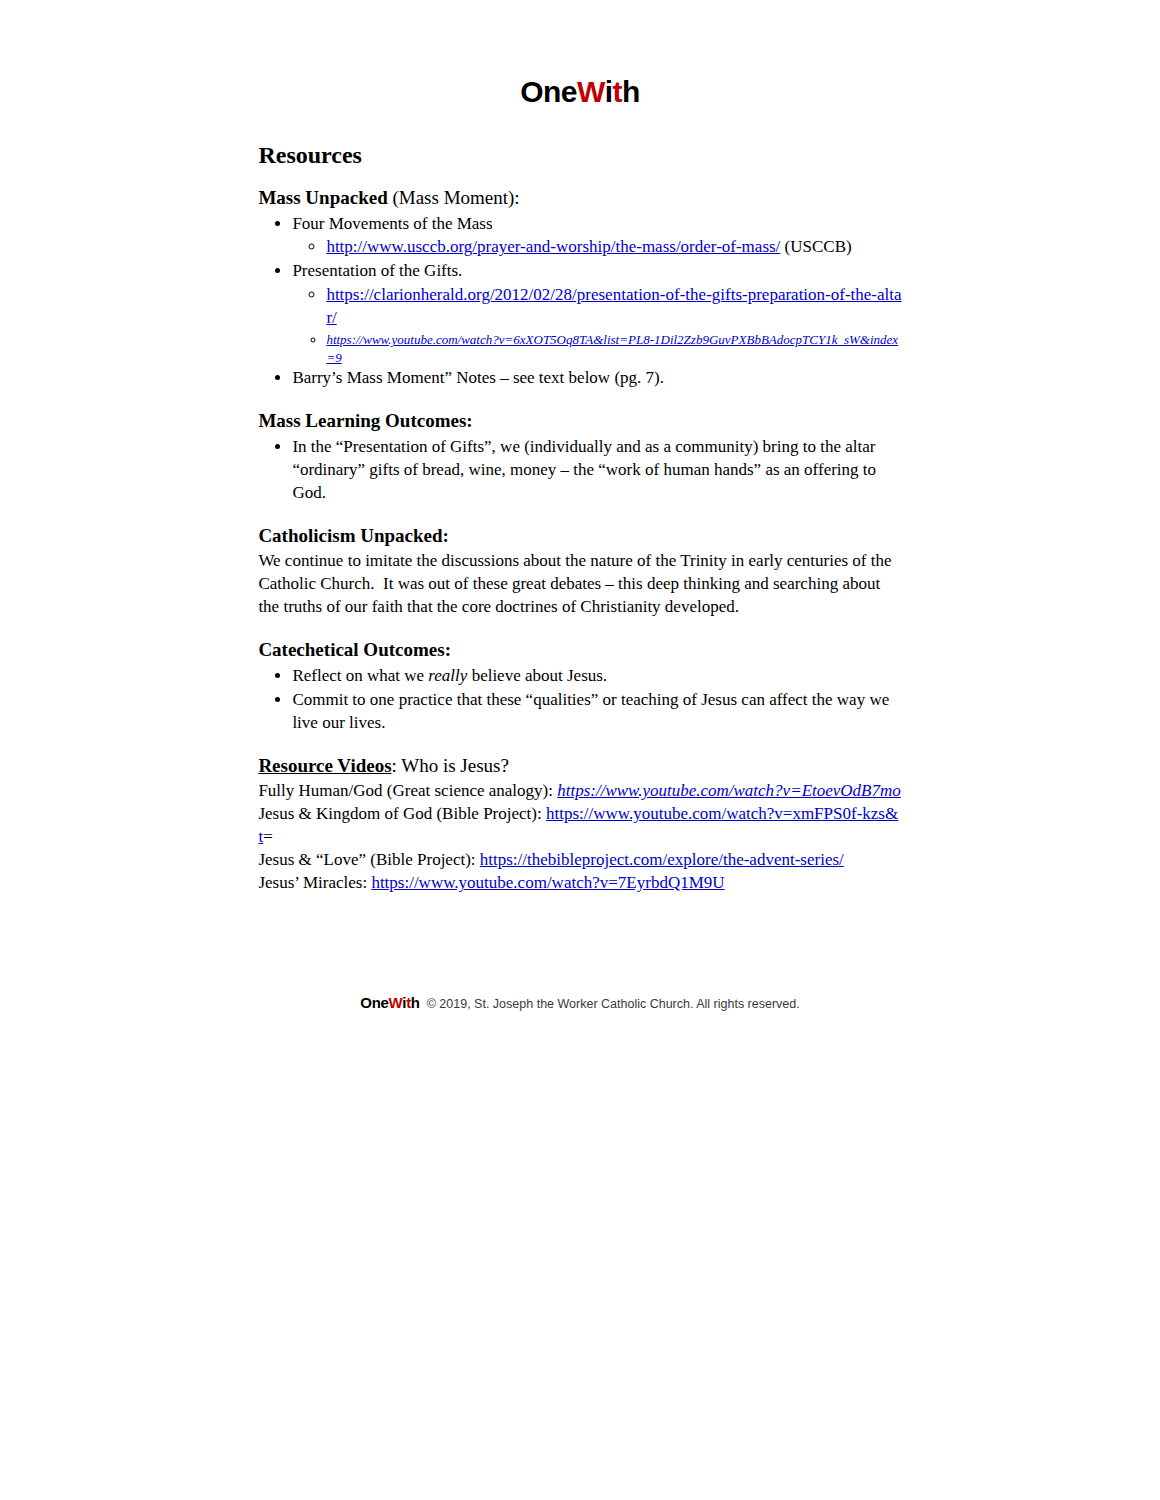OneWith
Resources
Mass Unpacked (Mass Moment):
Four Movements of the Mass
http://www.usccb.org/prayer-and-worship/the-mass/order-of-mass/ (USCCB)
Presentation of the Gifts.
https://clarionherald.org/2012/02/28/presentation-of-the-gifts-preparation-of-the-altar/
https://www.youtube.com/watch?v=6xXOT5Oq8TA&list=PL8-1Dil2Zzb9GuvPXBbBAdocpTCY1k_sW&index=9
Barry’s Mass Moment” Notes – see text below (pg. 7).
Mass Learning Outcomes:
In the “Presentation of Gifts”, we (individually and as a community) bring to the altar “ordinary” gifts of bread, wine, money – the “work of human hands” as an offering to God.
Catholicism Unpacked:
We continue to imitate the discussions about the nature of the Trinity in early centuries of the Catholic Church. It was out of these great debates – this deep thinking and searching about the truths of our faith that the core doctrines of Christianity developed.
Catechetical Outcomes:
Reflect on what we really believe about Jesus.
Commit to one practice that these “qualities” or teaching of Jesus can affect the way we live our lives.
Resource Videos: Who is Jesus?
Fully Human/God (Great science analogy): https://www.youtube.com/watch?v=EtoevOdB7mo
Jesus & Kingdom of God (Bible Project): https://www.youtube.com/watch?v=xmFPS0f-kzs&t=
Jesus & “Love” (Bible Project): https://thebibleproject.com/explore/the-advent-series/
Jesus’ Miracles: https://www.youtube.com/watch?v=7EyrbdQ1M9U
OneWith © 2019, St. Joseph the Worker Catholic Church. All rights reserved.